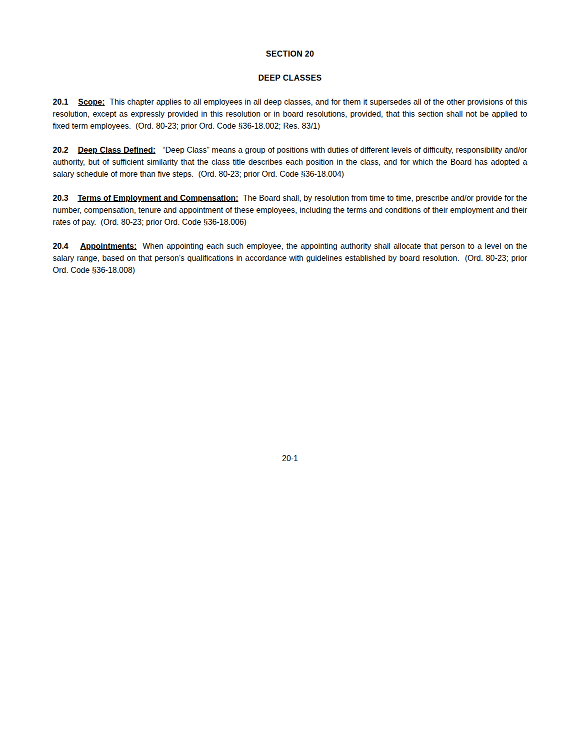SECTION 20 DEEP CLASSES
20.1 Scope: This chapter applies to all employees in all deep classes, and for them it supersedes all of the other provisions of this resolution, except as expressly provided in this resolution or in board resolutions, provided, that this section shall not be applied to fixed term employees. (Ord. 80-23; prior Ord. Code §36-18.002; Res. 83/1)
20.2 Deep Class Defined: “Deep Class” means a group of positions with duties of different levels of difficulty, responsibility and/or authority, but of sufficient similarity that the class title describes each position in the class, and for which the Board has adopted a salary schedule of more than five steps. (Ord. 80-23; prior Ord. Code §36-18.004)
20.3 Terms of Employment and Compensation: The Board shall, by resolution from time to time, prescribe and/or provide for the number, compensation, tenure and appointment of these employees, including the terms and conditions of their employment and their rates of pay. (Ord. 80-23; prior Ord. Code §36-18.006)
20.4 Appointments: When appointing each such employee, the appointing authority shall allocate that person to a level on the salary range, based on that person’s qualifications in accordance with guidelines established by board resolution. (Ord. 80-23; prior Ord. Code §36-18.008)
20-1